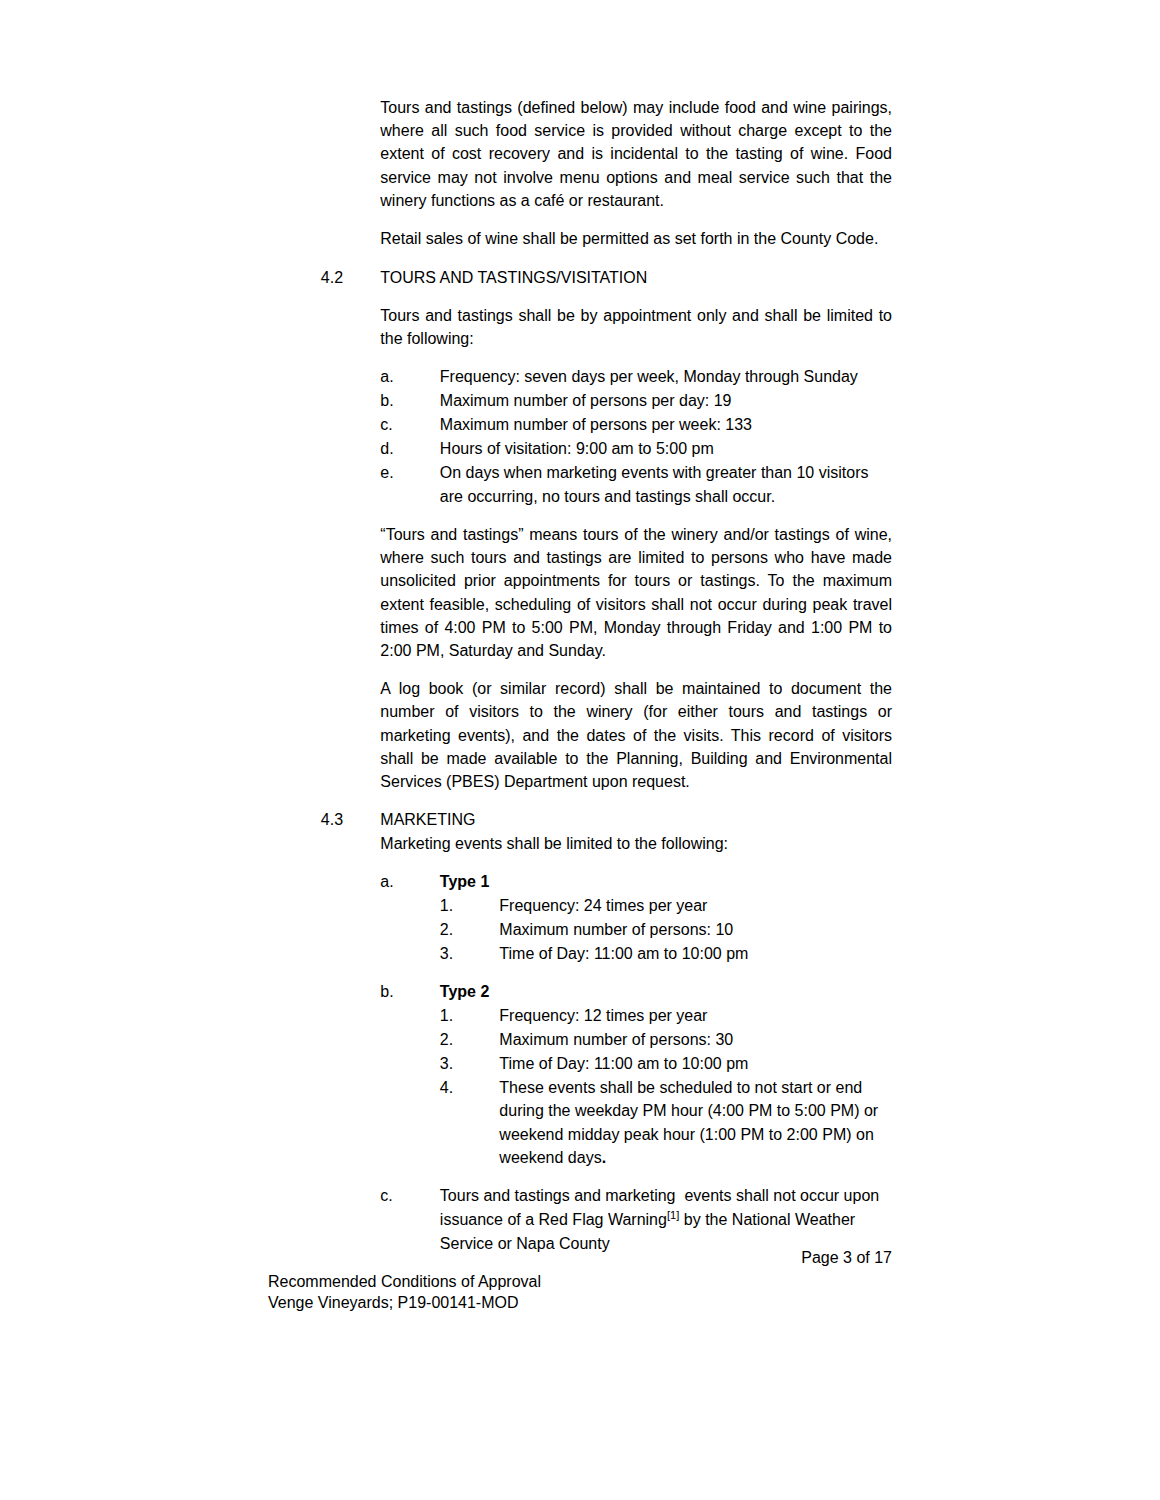Tours and tastings (defined below) may include food and wine pairings, where all such food service is provided without charge except to the extent of cost recovery and is incidental to the tasting of wine. Food service may not involve menu options and meal service such that the winery functions as a café or restaurant.
Retail sales of wine shall be permitted as set forth in the County Code.
4.2
TOURS AND TASTINGS/VISITATION
Tours and tastings shall be by appointment only and shall be limited to the following:
a.
Frequency: seven days per week, Monday through Sunday
b.
Maximum number of persons per day: 19
c.
Maximum number of persons per week: 133
d.
Hours of visitation: 9:00 am to 5:00 pm
e.
On days when marketing events with greater than 10 visitors are occurring, no tours and tastings shall occur.
“Tours and tastings” means tours of the winery and/or tastings of wine, where such tours and tastings are limited to persons who have made unsolicited prior appointments for tours or tastings. To the maximum extent feasible, scheduling of visitors shall not occur during peak travel times of 4:00 PM to 5:00 PM, Monday through Friday and 1:00 PM to 2:00 PM, Saturday and Sunday.
A log book (or similar record) shall be maintained to document the number of visitors to the winery (for either tours and tastings or marketing events), and the dates of the visits. This record of visitors shall be made available to the Planning, Building and Environmental Services (PBES) Department upon request.
4.3
MARKETING
Marketing events shall be limited to the following:
a.
Type 1
1.
Frequency: 24 times per year
2.
Maximum number of persons: 10
3.
Time of Day: 11:00 am to 10:00 pm
b.
Type 2
1.
Frequency: 12 times per year
2.
Maximum number of persons: 30
3.
Time of Day: 11:00 am to 10:00 pm
4.
These events shall be scheduled to not start or end during the weekday PM hour (4:00 PM to 5:00 PM) or weekend midday peak hour (1:00 PM to 2:00 PM) on weekend days.
c.
Tours and tastings and marketing events shall not occur upon issuance of a Red Flag Warning[1] by the National Weather Service or Napa County
Page 3 of 17
Recommended Conditions of Approval
Venge Vineyards; P19-00141-MOD